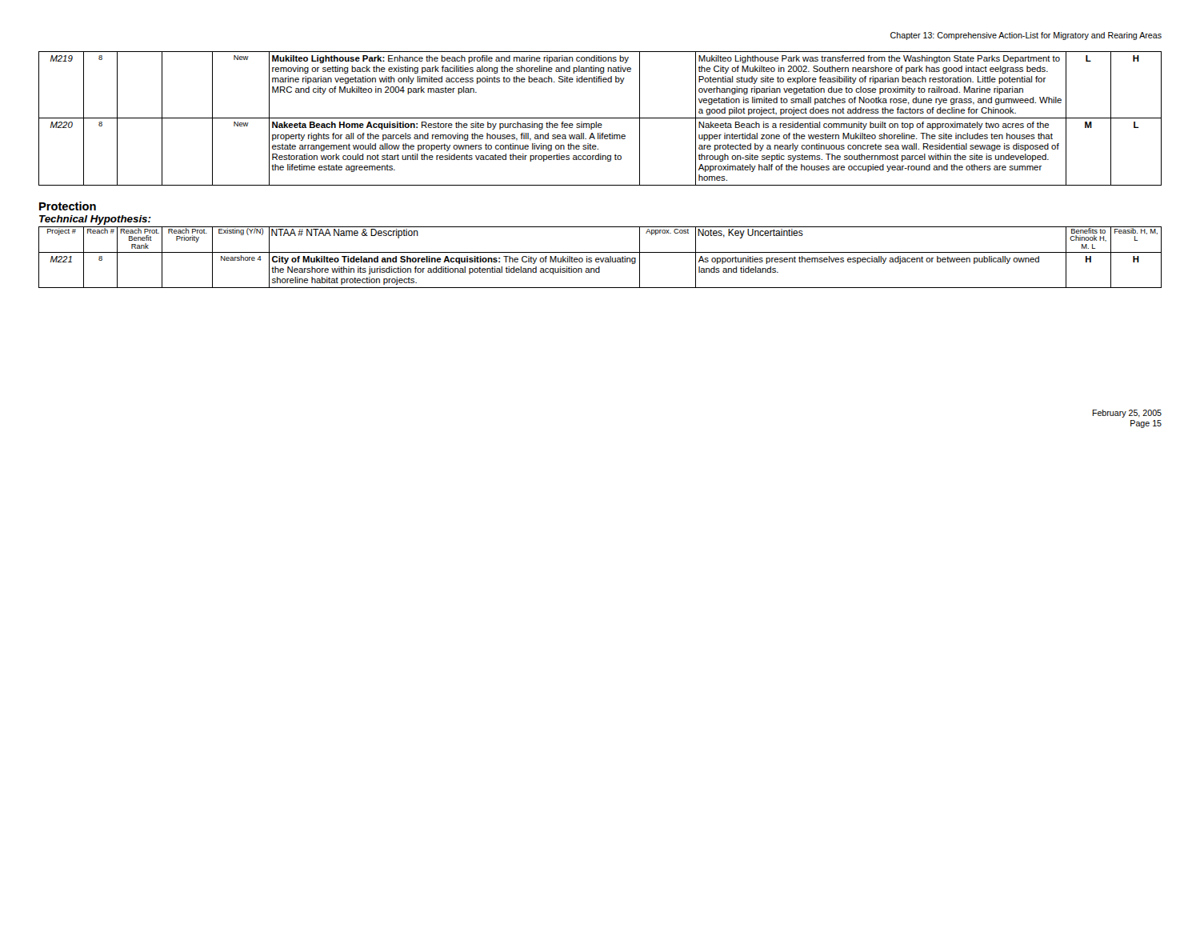Chapter 13: Comprehensive Action-List for Migratory and Rearing Areas
| M219 | 8 | | | New | Mukilteo Lighthouse Park: Enhance the beach profile and marine riparian conditions by removing or setting back the existing park facilities along the shoreline and planting native marine riparian vegetation with only limited access points to the beach. Site identified by MRC and city of Mukilteo in 2004 park master plan. | | Mukilteo Lighthouse Park was transferred from the Washington State Parks Department to the City of Mukilteo in 2002. Southern nearshore of park has good intact eelgrass beds. Potential study site to explore feasibility of riparian beach restoration. Little potential for overhanging riparian vegetation due to close proximity to railroad. Marine riparian vegetation is limited to small patches of Nootka rose, dune rye grass, and gumweed. While a good pilot project, project does not address the factors of decline for Chinook. | L | H |
| M220 | 8 | | | New | Nakeeta Beach Home Acquisition: Restore the site by purchasing the fee simple property rights for all of the parcels and removing the houses, fill, and sea wall. A lifetime estate arrangement would allow the property owners to continue living on the site. Restoration work could not start until the residents vacated their properties according to the lifetime estate agreements. | | Nakeeta Beach is a residential community built on top of approximately two acres of the upper intertidal zone of the western Mukilteo shoreline. The site includes ten houses that are protected by a nearly continuous concrete sea wall. Residential sewage is disposed of through on-site septic systems. The southernmost parcel within the site is undeveloped. Approximately half of the houses are occupied year-round and the others are summer homes. | M | L |
Protection
Technical Hypothesis:
| Project # | Reach # | Reach Prot. Benefit Rank | Reach Prot. Priority | Existing (Y/N) | NTAA # NTAA Name & Description | Approx. Cost | Notes, Key Uncertainties | Benefits to Chinook H, M. L | Feasib. H, M, L |
| --- | --- | --- | --- | --- | --- | --- | --- | --- | --- |
| M221 | 8 | | | Nearshore 4 | City of Mukilteo Tideland and Shoreline Acquisitions: The City of Mukilteo is evaluating the Nearshore within its jurisdiction for additional potential tideland acquisition and shoreline habitat protection projects. | | As opportunities present themselves especially adjacent or between publically owned lands and tidelands. | H | H |
February 25, 2005
Page 15